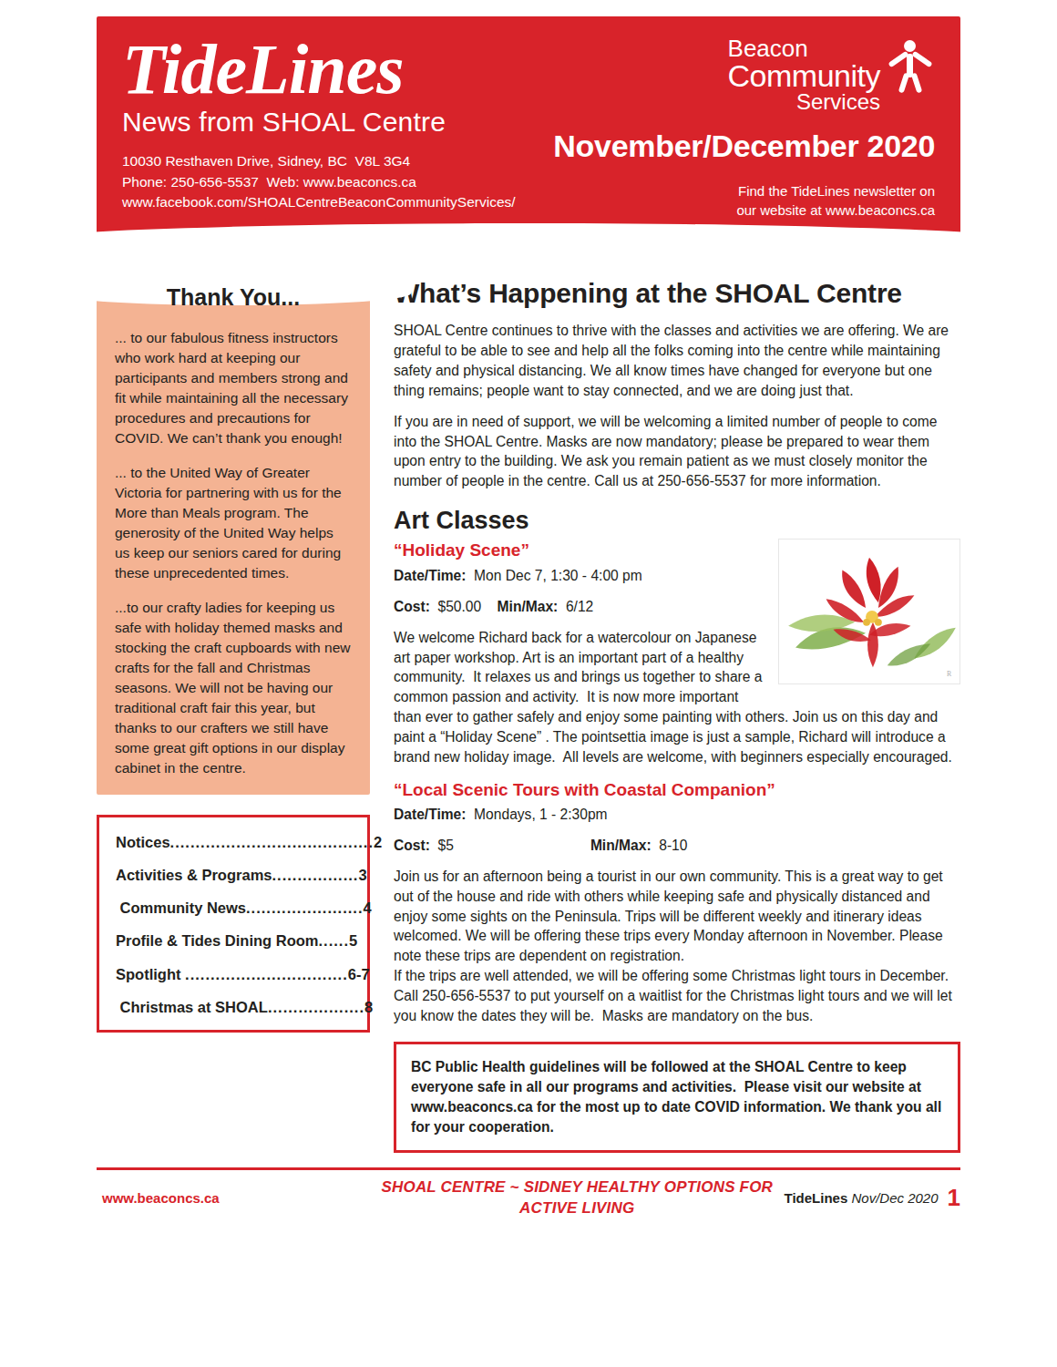TideLines
News from SHOAL Centre
10030 Resthaven Drive, Sidney, BC V8L 3G4
Phone: 250-656-5537 Web: www.beaconcs.ca
www.facebook.com/SHOALCentreBeaconCommunityServices/
Beacon Community Services
November/December 2020
Find the TideLines newsletter on
our website at www.beaconcs.ca
Thank You...
... to our fabulous fitness instructors who work hard at keeping our participants and members strong and fit while maintaining all the necessary procedures and precautions for COVID. We can’t thank you enough!
... to the United Way of Greater Victoria for partnering with us for the More than Meals program. The generosity of the United Way helps us keep our seniors cared for during these unprecedented times.
...to our crafty ladies for keeping us safe with holiday themed masks and stocking the craft cupboards with new crafts for the fall and Christmas seasons. We will not be having our traditional craft fair this year, but thanks to our crafters we still have some great gift options in our display cabinet in the centre.
Notices........................................ 2
Activities & Programs................. 3
Community News....................... 4
Profile & Tides Dining Room...... 5
Spotlight ................................ 6-7
Christmas at SHOAL................... 8
What’s Happening at the SHOAL Centre
SHOAL Centre continues to thrive with the classes and activities we are offering. We are grateful to be able to see and help all the folks coming into the centre while maintaining safety and physical distancing. We all know times have changed for everyone but one thing remains; people want to stay connected, and we are doing just that.
If you are in need of support, we will be welcoming a limited number of people to come into the SHOAL Centre. Masks are now mandatory; please be prepared to wear them upon entry to the building. We ask you remain patient as we must closely monitor the number of people in the centre. Call us at 250-656-5537 for more information.
Art Classes
R
“Holiday Scene”
Date/Time: Mon Dec 7, 1:30 - 4:00 pm
Cost: $50.00 Min/Max: 6/12
We welcome Richard back for a watercolour on Japanese art paper workshop. Art is an important part of a healthy community. It relaxes us and brings us together to share a common passion and activity. It is now more important than ever to gather safely and enjoy some painting with others. Join us on this day and paint a “Holiday Scene” . The pointsettia image is just a sample, Richard will introduce a brand new holiday image. All levels are welcome, with beginners especially encouraged.
“Local Scenic Tours with Coastal Companion”
Date/Time: Mondays, 1 - 2:30pm
Cost: $5 Min/Max: 8-10
Join us for an afternoon being a tourist in our own community. This is a great way to get out of the house and ride with others while keeping safe and physically distanced and enjoy some sights on the Peninsula. Trips will be different weekly and itinerary ideas welcomed. We will be offering these trips every Monday afternoon in November. Please note these trips are dependent on registration.
If the trips are well attended, we will be offering some Christmas light tours in December. Call 250-656-5537 to put yourself on a waitlist for the Christmas light tours and we will let you know the dates they will be. Masks are mandatory on the bus.
BC Public Health guidelines will be followed at the SHOAL Centre to keep everyone safe in all our programs and activities. Please visit our website at www.beaconcs.ca for the most up to date COVID information. We thank you all for your cooperation.
www.beaconcs.ca
SHOAL CENTRE ~ SIDNEY HEALTHY OPTIONS FOR ACTIVE LIVING
TideLines Nov/Dec 20201